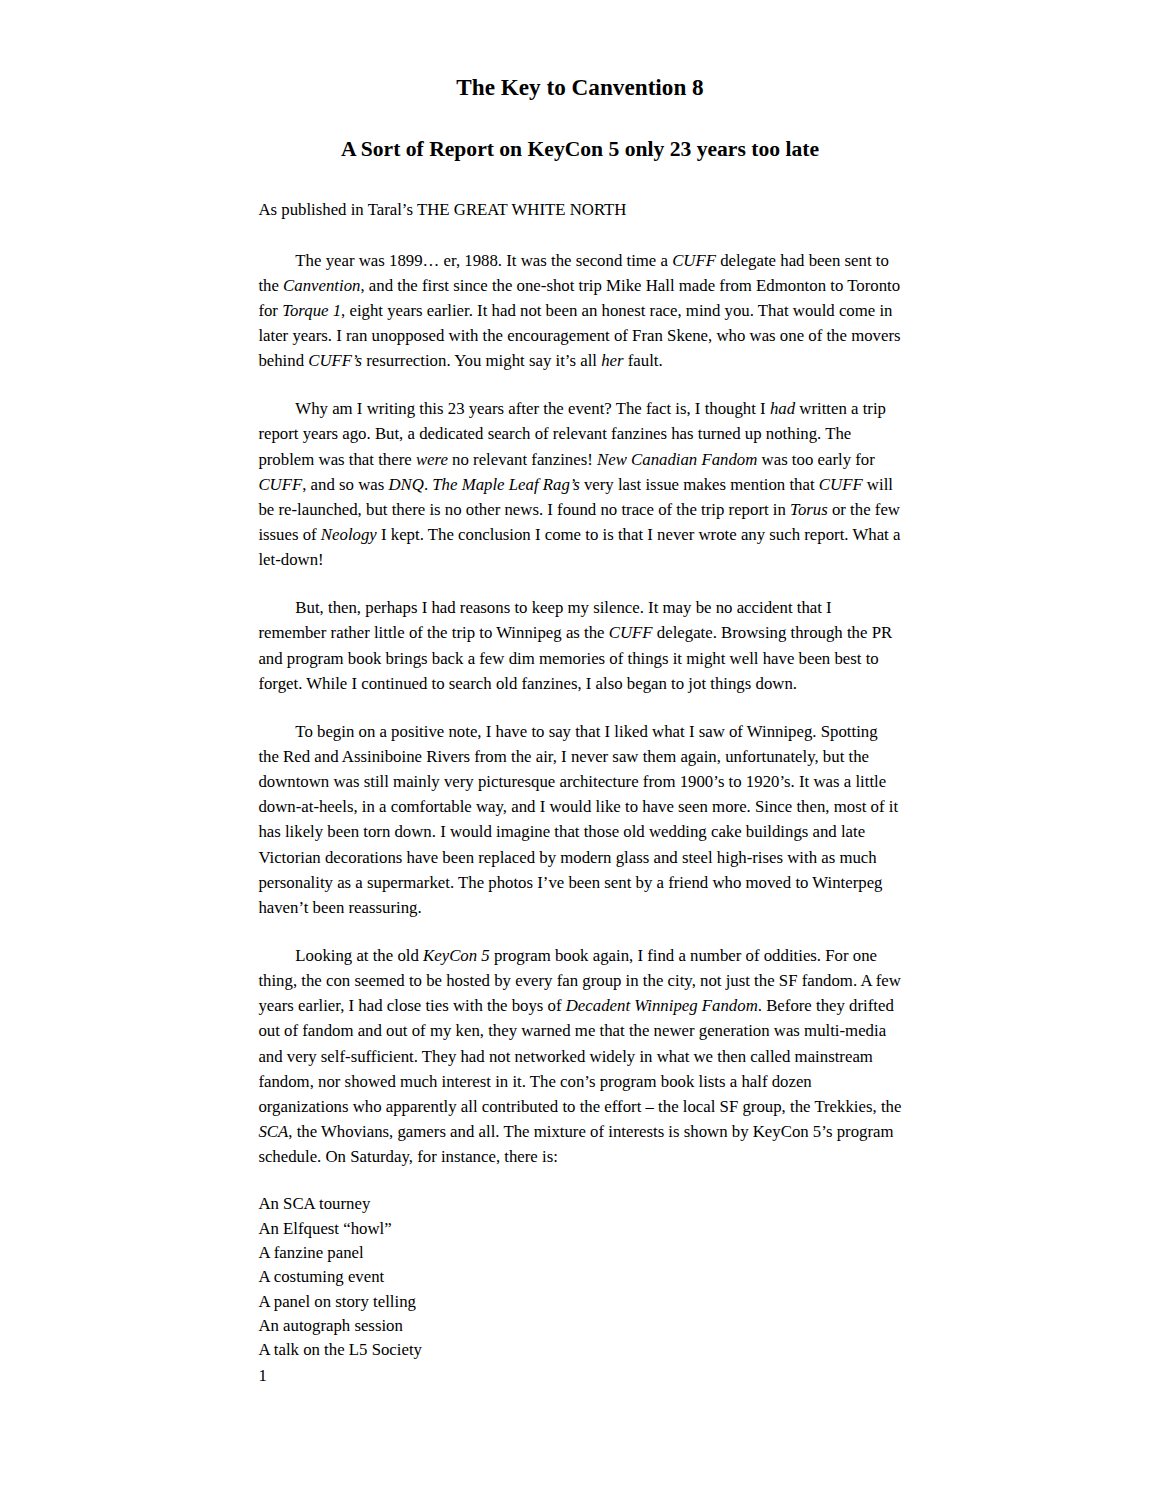The Key to Canvention 8
A Sort of Report on KeyCon 5 only 23 years too late
As published in Taral’s THE GREAT WHITE NORTH
The year was 1899… er, 1988. It was the second time a CUFF delegate had been sent to the Canvention, and the first since the one-shot trip Mike Hall made from Edmonton to Toronto for Torque 1, eight years earlier. It had not been an honest race, mind you. That would come in later years. I ran unopposed with the encouragement of Fran Skene, who was one of the movers behind CUFF’s resurrection. You might say it’s all her fault.
Why am I writing this 23 years after the event? The fact is, I thought I had written a trip report years ago. But, a dedicated search of relevant fanzines has turned up nothing. The problem was that there were no relevant fanzines! New Canadian Fandom was too early for CUFF, and so was DNQ. The Maple Leaf Rag’s very last issue makes mention that CUFF will be re-launched, but there is no other news. I found no trace of the trip report in Torus or the few issues of Neology I kept. The conclusion I come to is that I never wrote any such report. What a let-down!
But, then, perhaps I had reasons to keep my silence. It may be no accident that I remember rather little of the trip to Winnipeg as the CUFF delegate. Browsing through the PR and program book brings back a few dim memories of things it might well have been best to forget. While I continued to search old fanzines, I also began to jot things down.
To begin on a positive note, I have to say that I liked what I saw of Winnipeg. Spotting the Red and Assiniboine Rivers from the air, I never saw them again, unfortunately, but the downtown was still mainly very picturesque architecture from 1900’s to 1920’s. It was a little down-at-heels, in a comfortable way, and I would like to have seen more. Since then, most of it has likely been torn down. I would imagine that those old wedding cake buildings and late Victorian decorations have been replaced by modern glass and steel high-rises with as much personality as a supermarket. The photos I’ve been sent by a friend who moved to Winterpeg haven’t been reassuring.
Looking at the old KeyCon 5 program book again, I find a number of oddities. For one thing, the con seemed to be hosted by every fan group in the city, not just the SF fandom. A few years earlier, I had close ties with the boys of Decadent Winnipeg Fandom. Before they drifted out of fandom and out of my ken, they warned me that the newer generation was multi-media and very self-sufficient. They had not networked widely in what we then called mainstream fandom, nor showed much interest in it. The con’s program book lists a half dozen organizations who apparently all contributed to the effort – the local SF group, the Trekkies, the SCA, the Whovians, gamers and all. The mixture of interests is shown by KeyCon 5’s program schedule. On Saturday, for instance, there is:
An SCA tourney
An Elfquest “howl”
A fanzine panel
A costuming event
A panel on story telling
An autograph session
A talk on the L5 Society
1